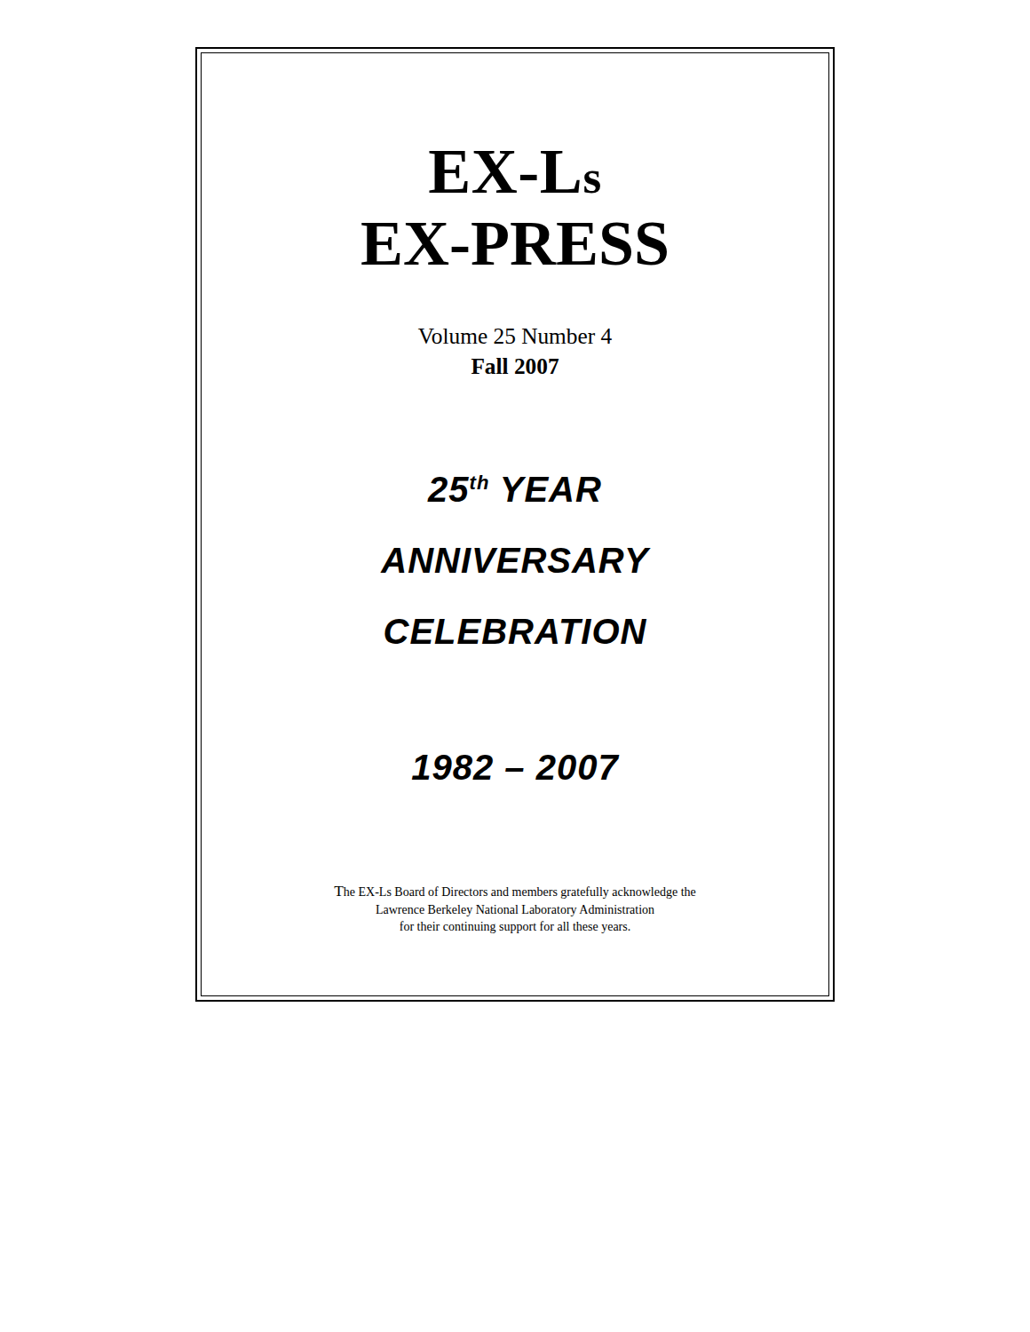EX-Ls
EX-PRESS
Volume 25 Number 4
Fall 2007
25th YEAR
ANNIVERSARY
CELEBRATION
1982 – 2007
The EX-Ls Board of Directors and members gratefully acknowledge the
Lawrence Berkeley National Laboratory Administration
for their continuing support for all these years.